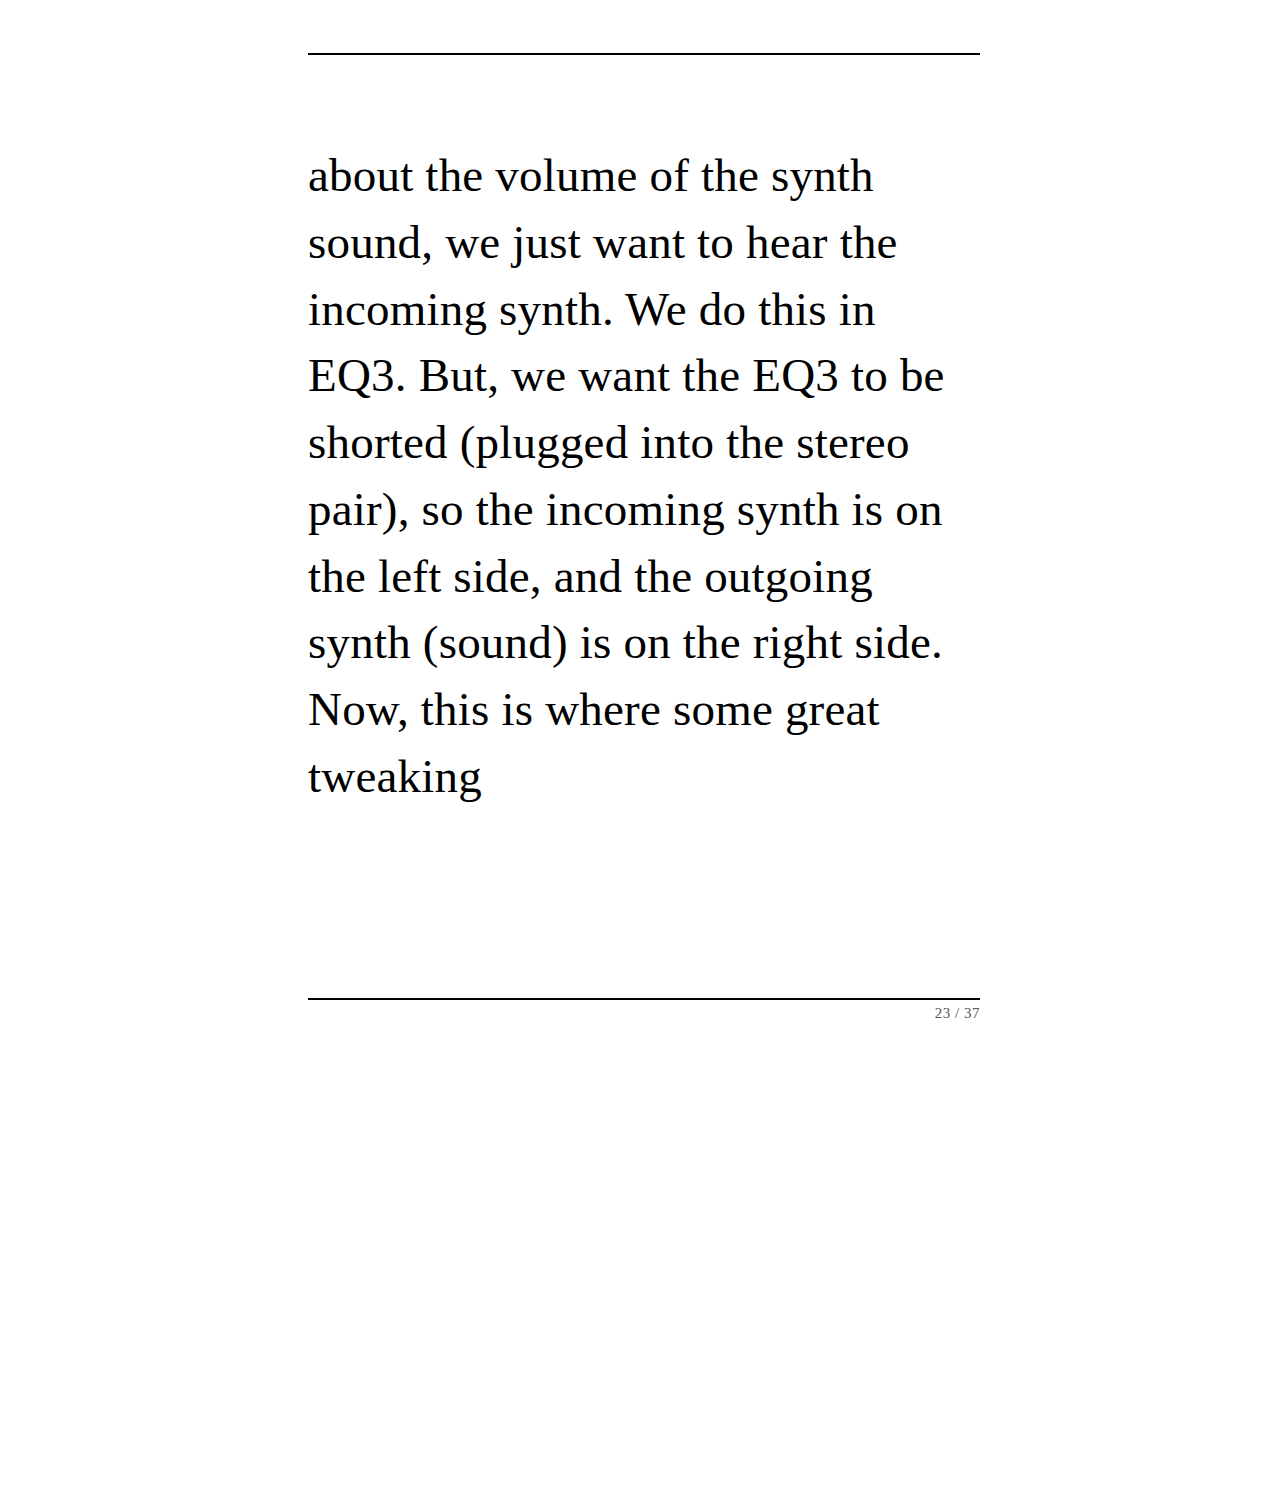about the volume of the synth sound, we just want to hear the incoming synth. We do this in EQ3. But, we want the EQ3 to be shorted (plugged into the stereo pair), so the incoming synth is on the left side, and the outgoing synth (sound) is on the right side. Now, this is where some great tweaking
23 / 37